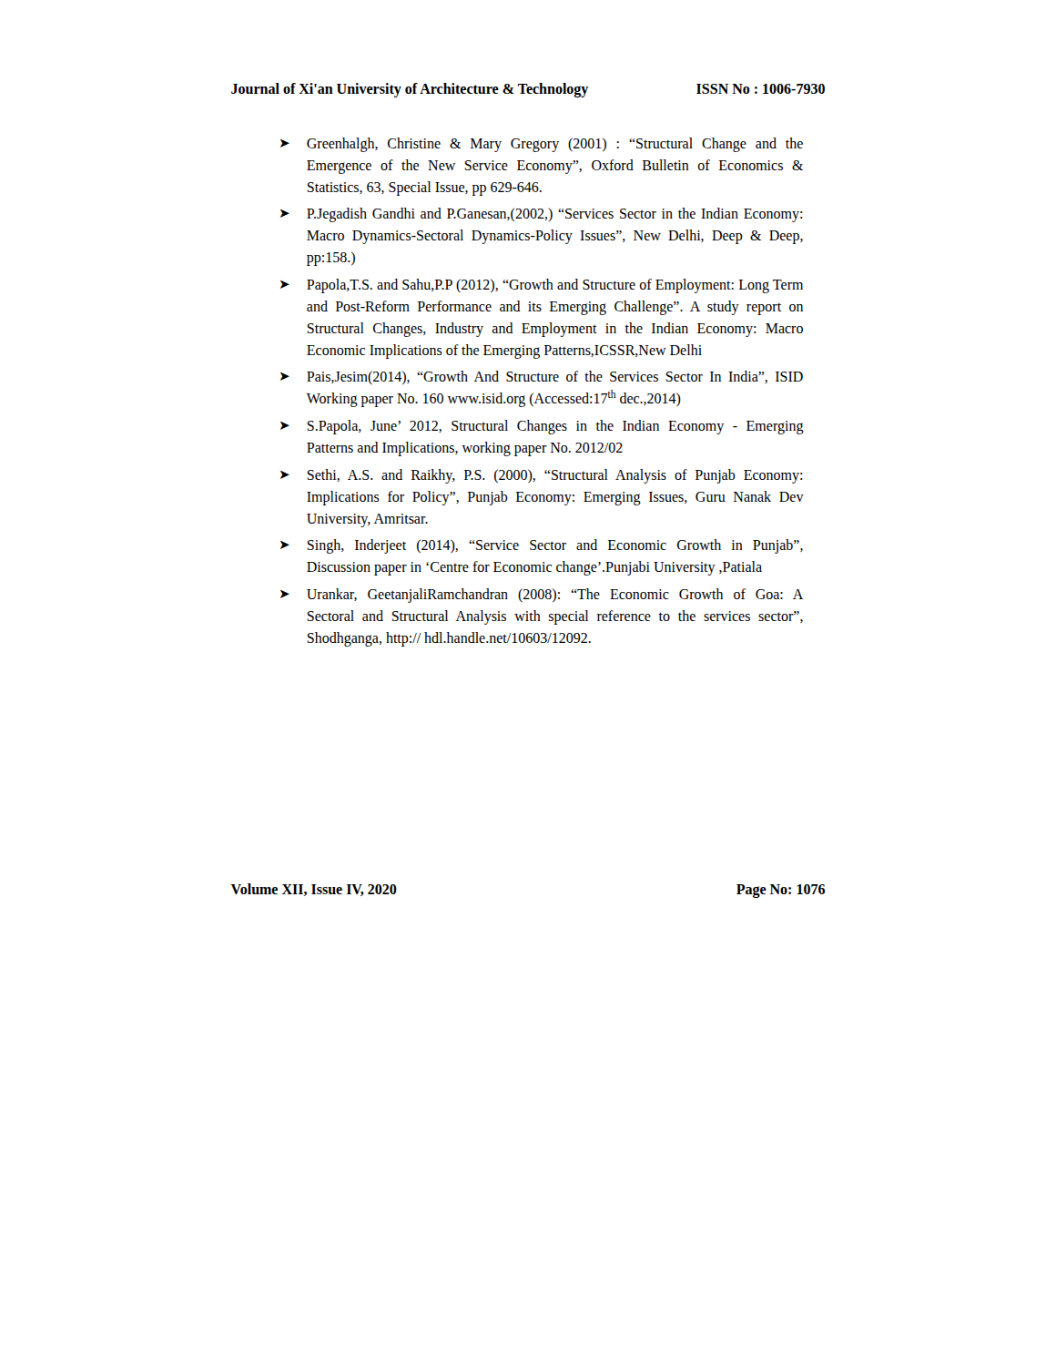Journal of Xi'an University of Architecture & Technology
ISSN No : 1006-7930
Greenhalgh, Christine & Mary Gregory (2001) : “Structural Change and the Emergence of the New Service Economy”, Oxford Bulletin of Economics & Statistics, 63, Special Issue, pp 629-646.
P.Jegadish Gandhi and P.Ganesan,(2002,) “Services Sector in the Indian Economy: Macro Dynamics-Sectoral Dynamics-Policy Issues”, New Delhi, Deep & Deep, pp:158.)
Papola,T.S. and Sahu,P.P (2012), “Growth and Structure of Employment: Long Term and Post-Reform Performance and its Emerging Challenge”. A study report on Structural Changes, Industry and Employment in the Indian Economy: Macro Economic Implications of the Emerging Patterns,ICSSR,New Delhi
Pais,Jesim(2014), “Growth And Structure of the Services Sector In India”, ISID Working paper No. 160 www.isid.org (Accessed:17th dec.,2014)
S.Papola, June’ 2012, Structural Changes in the Indian Economy - Emerging Patterns and Implications, working paper No. 2012/02
Sethi, A.S. and Raikhy, P.S. (2000), “Structural Analysis of Punjab Economy: Implications for Policy”, Punjab Economy: Emerging Issues, Guru Nanak Dev University, Amritsar.
Singh, Inderjeet (2014), “Service Sector and Economic Growth in Punjab”, Discussion paper in ‘Centre for Economic change’.Punjabi University ,Patiala
Urankar, GeetanjaliRamchandran (2008): “The Economic Growth of Goa: A Sectoral and Structural Analysis with special reference to the services sector”, Shodhganga, http:// hdl.handle.net/10603/12092.
Volume XII, Issue IV, 2020
Page No: 1076